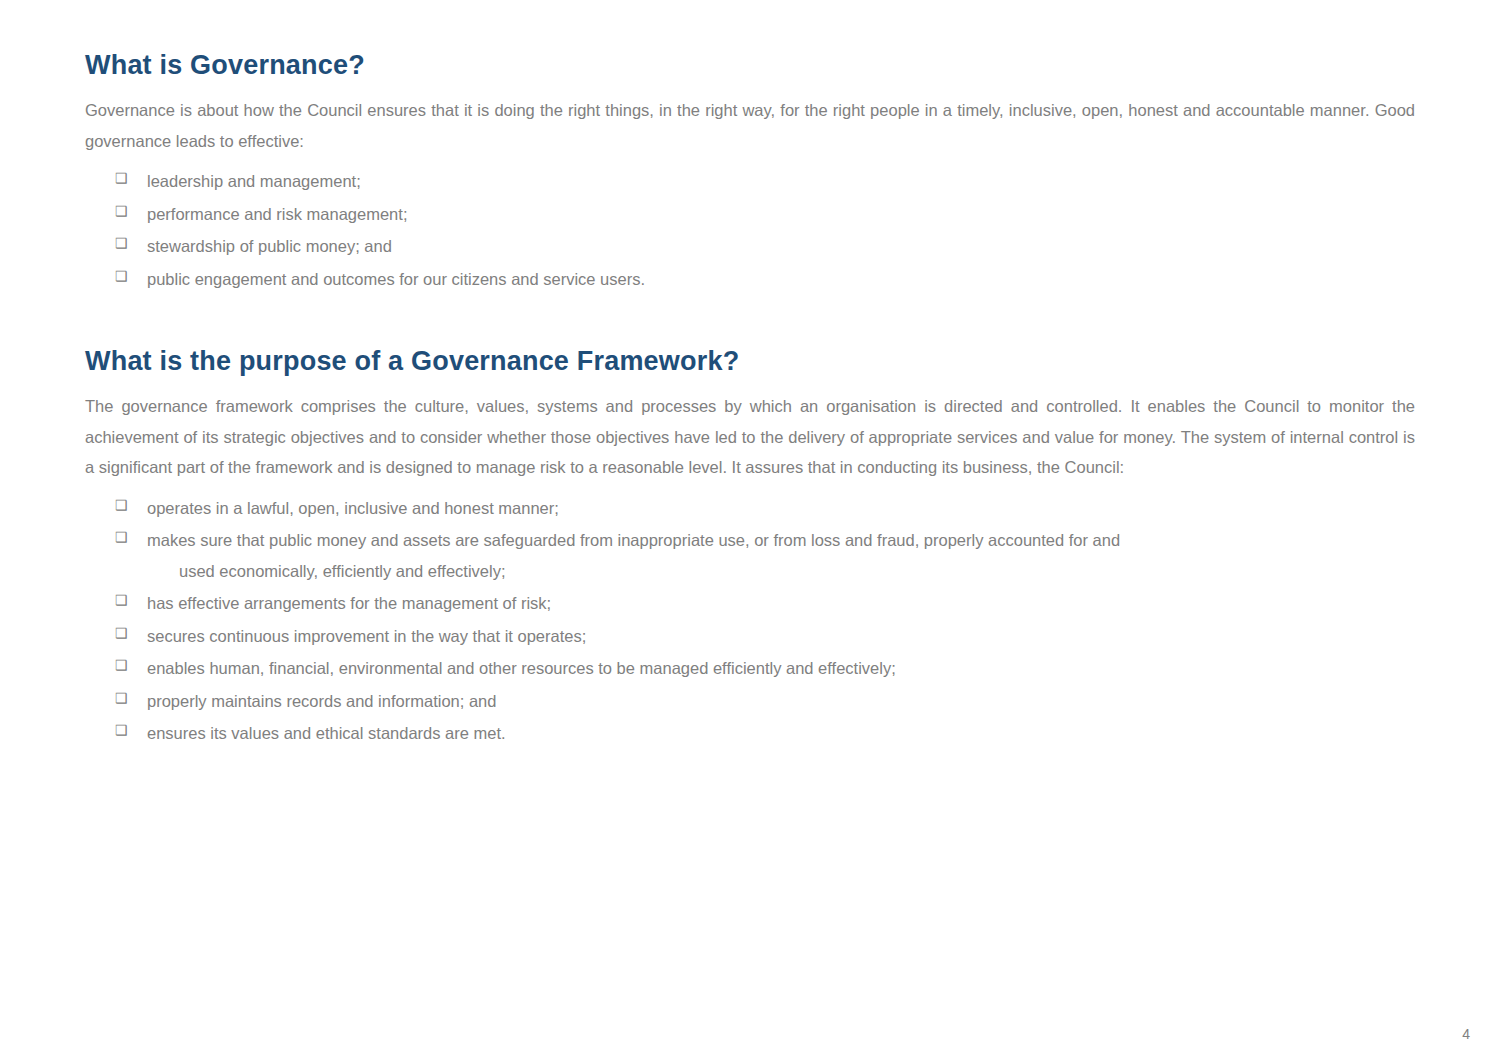What is Governance?
Governance is about how the Council ensures that it is doing the right things, in the right way, for the right people in a timely, inclusive, open, honest and accountable manner. Good governance leads to effective:
leadership and management;
performance and risk management;
stewardship of public money; and
public engagement and outcomes for our citizens and service users.
What is the purpose of a Governance Framework?
The governance framework comprises the culture, values, systems and processes by which an organisation is directed and controlled. It enables the Council to monitor the achievement of its strategic objectives and to consider whether those objectives have led to the delivery of appropriate services and value for money. The system of internal control is a significant part of the framework and is designed to manage risk to a reasonable level. It assures that in conducting its business, the Council:
operates in a lawful, open, inclusive and honest manner;
makes sure that public money and assets are safeguarded from inappropriate use, or from loss and fraud, properly accounted for andused economically, efficiently and effectively;
has effective arrangements for the management of risk;
secures continuous improvement in the way that it operates;
enables human, financial, environmental and other resources to be managed efficiently and effectively;
properly maintains records and information; and
ensures its values and ethical standards are met.
4